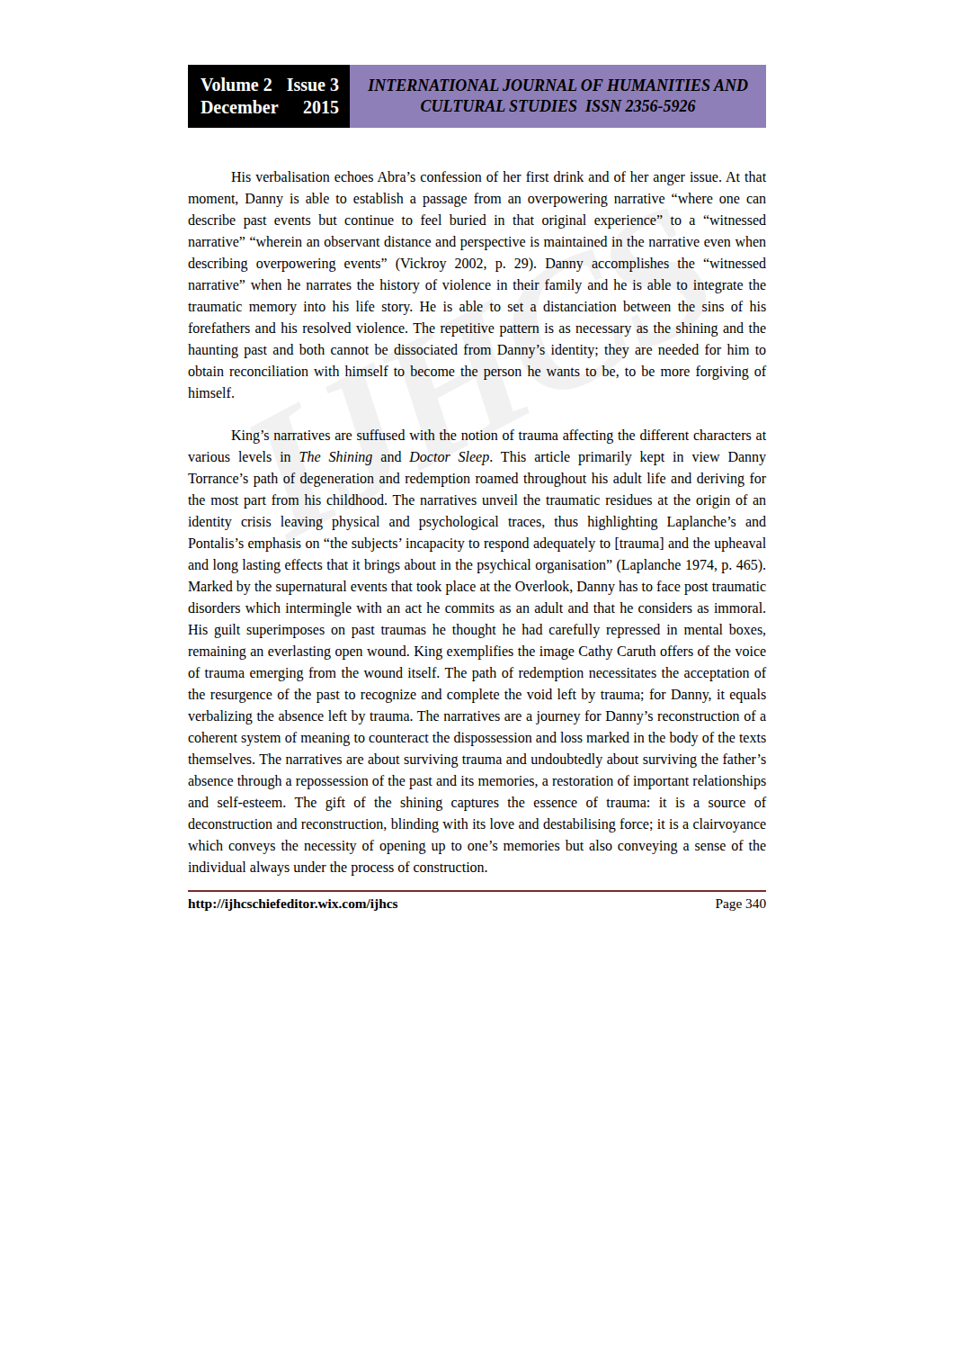IJHCS
Volume 2 Issue 3
December 2015
INTERNATIONAL JOURNAL OF HUMANITIES AND
CULTURAL STUDIES ISSN 2356-5926
His verbalisation echoes Abra’s confession of her first drink and of her anger issue. At that moment, Danny is able to establish a passage from an overpowering narrative “where one can describe past events but continue to feel buried in that original experience” to a “witnessed narrative” “wherein an observant distance and perspective is maintained in the narrative even when describing overpowering events” (Vickroy 2002, p. 29). Danny accomplishes the “witnessed narrative” when he narrates the history of violence in their family and he is able to integrate the traumatic memory into his life story. He is able to set a distanciation between the sins of his forefathers and his resolved violence. The repetitive pattern is as necessary as the shining and the haunting past and both cannot be dissociated from Danny’s identity; they are needed for him to obtain reconciliation with himself to become the person he wants to be, to be more forgiving of himself.
King’s narratives are suffused with the notion of trauma affecting the different characters at various levels in The Shining and Doctor Sleep. This article primarily kept in view Danny Torrance’s path of degeneration and redemption roamed throughout his adult life and deriving for the most part from his childhood. The narratives unveil the traumatic residues at the origin of an identity crisis leaving physical and psychological traces, thus highlighting Laplanche’s and Pontalis’s emphasis on “the subjects’ incapacity to respond adequately to [trauma] and the upheaval and long lasting effects that it brings about in the psychical organisation” (Laplanche 1974, p. 465). Marked by the supernatural events that took place at the Overlook, Danny has to face post traumatic disorders which intermingle with an act he commits as an adult and that he considers as immoral. His guilt superimposes on past traumas he thought he had carefully repressed in mental boxes, remaining an everlasting open wound. King exemplifies the image Cathy Caruth offers of the voice of trauma emerging from the wound itself. The path of redemption necessitates the acceptation of the resurgence of the past to recognize and complete the void left by trauma; for Danny, it equals verbalizing the absence left by trauma. The narratives are a journey for Danny’s reconstruction of a coherent system of meaning to counteract the dispossession and loss marked in the body of the texts themselves. The narratives are about surviving trauma and undoubtedly about surviving the father’s absence through a repossession of the past and its memories, a restoration of important relationships and self-esteem. The gift of the shining captures the essence of trauma: it is a source of deconstruction and reconstruction, blinding with its love and destabilising force; it is a clairvoyance which conveys the necessity of opening up to one’s memories but also conveying a sense of the individual always under the process of construction.
http://ijhcschiefeditor.wix.com/ijhcs Page 340